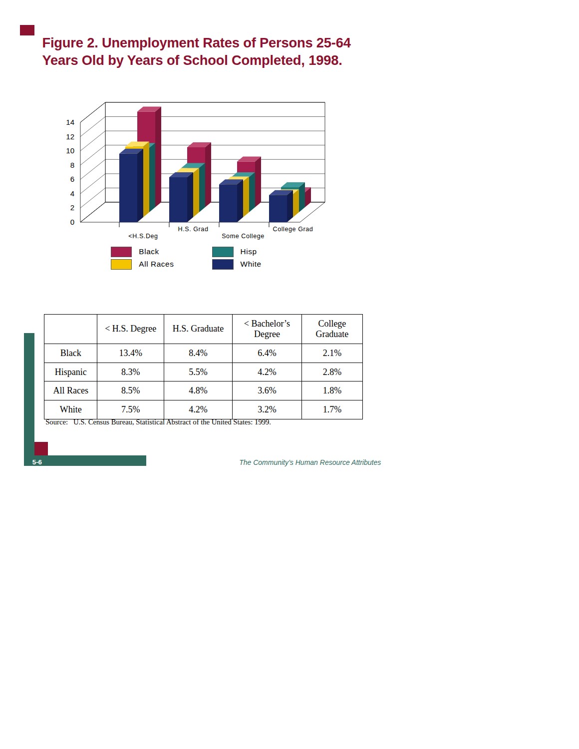Figure 2. Unemployment Rates of Persons 25-64 Years Old by Years of School Completed, 1998.
0 2 4 6 8 10 12 14 <H.S.Deg H.S. Grad Some College College Grad
| | Black | | | Hisp |
| | All Races | | | White |
| | < H.S. Degree | H.S. Graduate | < Bachelor’s Degree | College Graduate |
| --- | --- | --- | --- | --- |
| Black | 13.4% | 8.4% | 6.4% | 2.1% |
| Hispanic | 8.3% | 5.5% | 4.2% | 2.8% |
| All Races | 8.5% | 4.8% | 3.6% | 1.8% |
| White | 7.5% | 4.2% | 3.2% | 1.7% |
Source: U.S. Census Bureau, Statistical Abstract of the United States: 1999.
5-6
The Community’s Human Resource Attributes